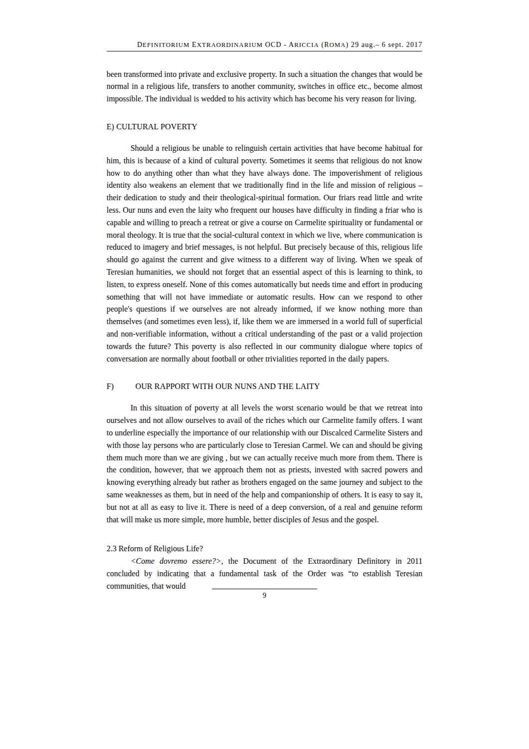DEFINITORIUM EXTRAORDINARIUM OCD - ARICCIA (ROMA) 29 aug.– 6 sept. 2017
been transformed into private and exclusive property. In such a situation the changes that would be normal in a religious life, transfers to another community, switches in office etc., become almost impossible. The individual is wedded to his activity which has become his very reason for living.
E) CULTURAL POVERTY
Should a religious be unable to relinguish certain activities that have become habitual for him, this is because of a kind of cultural poverty. Sometimes it seems that religious do not know how to do anything other than what they have always done. The impoverishment of religious identity also weakens an element that we traditionally find in the life and mission of religious – their dedication to study and their theological-spiritual formation. Our friars read little and write less. Our nuns and even the laity who frequent our houses have difficulty in finding a friar who is capable and willing to preach a retreat or give a course on Carmelite spirituality or fundamental or moral theology. It is true that the social-cultural context in which we live, where communication is reduced to imagery and brief messages, is not helpful. But precisely because of this, religious life should go against the current and give witness to a different way of living. When we speak of Teresian humanities, we should not forget that an essential aspect of this is learning to think, to listen, to express oneself. None of this comes automatically but needs time and effort in producing something that will not have immediate or automatic results. How can we respond to other people's questions if we ourselves are not already informed, if we know nothing more than themselves (and sometimes even less), if, like them we are immersed in a world full of superficial and non-verifiable information, without a critical understanding of the past or a valid projection towards the future? This poverty is also reflected in our community dialogue where topics of conversation are normally about football or other trivialities reported in the daily papers.
F) OUR RAPPORT WITH OUR NUNS AND THE LAITY
In this situation of poverty at all levels the worst scenario would be that we retreat into ourselves and not allow ourselves to avail of the riches which our Carmelite family offers. I want to underline especially the importance of our relationship with our Discalced Carmelite Sisters and with those lay persons who are particularly close to Teresian Carmel. We can and should be giving them much more than we are giving , but we can actually receive much more from them. There is the condition, however, that we approach them not as priests, invested with sacred powers and knowing everything already but rather as brothers engaged on the same journey and subject to the same weaknesses as them, but in need of the help and companionship of others. It is easy to say it, but not at all as easy to live it. There is need of a deep conversion, of a real and genuine reform that will make us more simple, more humble, better disciples of Jesus and the gospel.
2.3 Reform of Religious Life?
<Come dovremo essere?>, the Document of the Extraordinary Definitory in 2011 concluded by indicating that a fundamental task of the Order was “to establish Teresian communities, that would
9